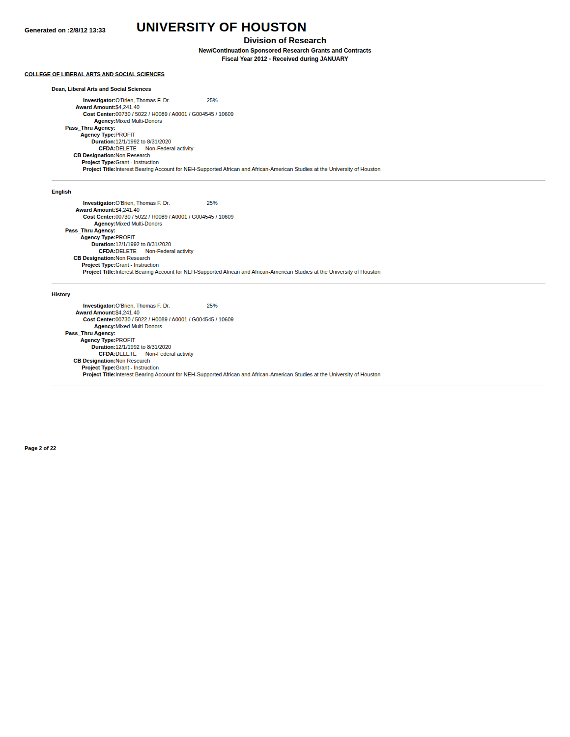Generated on :2/8/12 13:33 UNIVERSITY OF HOUSTON
Division of Research
New/Continuation Sponsored Research Grants and Contracts
Fiscal Year 2012 - Received during JANUARY
COLLEGE OF LIBERAL ARTS AND SOCIAL SCIENCES
Dean, Liberal Arts and Social Sciences
| Investigator: | O'Brien, Thomas F. Dr. 25% |
| Award Amount: | $4,241.40 |
| Cost Center: | 00730 / 5022 / H0089 / A0001 / G004545 / 10609 |
| Agency: | Mixed Multi-Donors |
| Pass_Thru Agency: | |
| Agency Type: | PROFIT |
| Duration: | 12/1/1992 to 8/31/2020 |
| CFDA: | DELETE Non-Federal activity |
| CB Designation: | Non Research |
| Project Type: | Grant - Instruction |
| Project Title: | Interest Bearing Account for NEH-Supported African and African-American Studies at the University of Houston |
English
| Investigator: | O'Brien, Thomas F. Dr. 25% |
| Award Amount: | $4,241.40 |
| Cost Center: | 00730 / 5022 / H0089 / A0001 / G004545 / 10609 |
| Agency: | Mixed Multi-Donors |
| Pass_Thru Agency: | |
| Agency Type: | PROFIT |
| Duration: | 12/1/1992 to 8/31/2020 |
| CFDA: | DELETE Non-Federal activity |
| CB Designation: | Non Research |
| Project Type: | Grant - Instruction |
| Project Title: | Interest Bearing Account for NEH-Supported African and African-American Studies at the University of Houston |
History
| Investigator: | O'Brien, Thomas F. Dr. 25% |
| Award Amount: | $4,241.40 |
| Cost Center: | 00730 / 5022 / H0089 / A0001 / G004545 / 10609 |
| Agency: | Mixed Multi-Donors |
| Pass_Thru Agency: | |
| Agency Type: | PROFIT |
| Duration: | 12/1/1992 to 8/31/2020 |
| CFDA: | DELETE Non-Federal activity |
| CB Designation: | Non Research |
| Project Type: | Grant - Instruction |
| Project Title: | Interest Bearing Account for NEH-Supported African and African-American Studies at the University of Houston |
Page 2 of 22